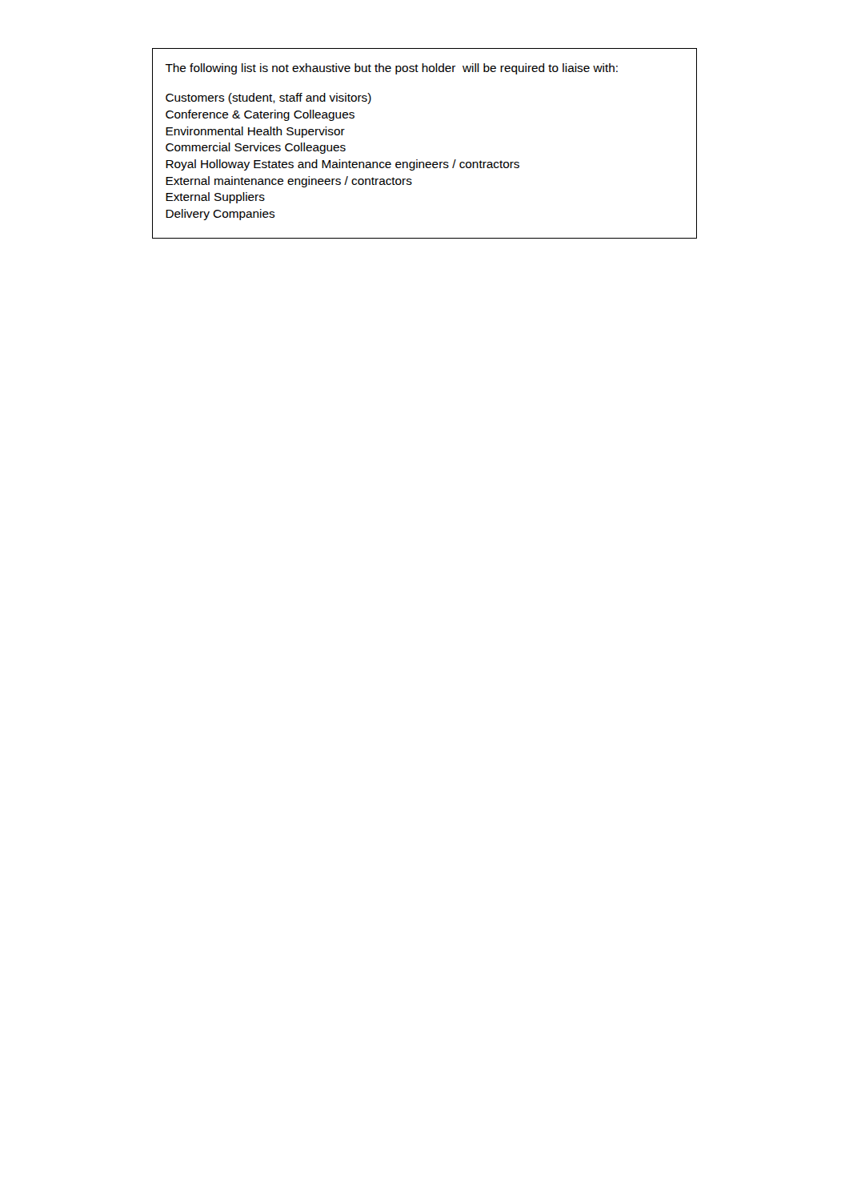The following list is not exhaustive but the post holder will be required to liaise with:
Customers (student, staff and visitors)
Conference & Catering Colleagues
Environmental Health Supervisor
Commercial Services Colleagues
Royal Holloway Estates and Maintenance engineers / contractors
External maintenance engineers / contractors
External Suppliers
Delivery Companies